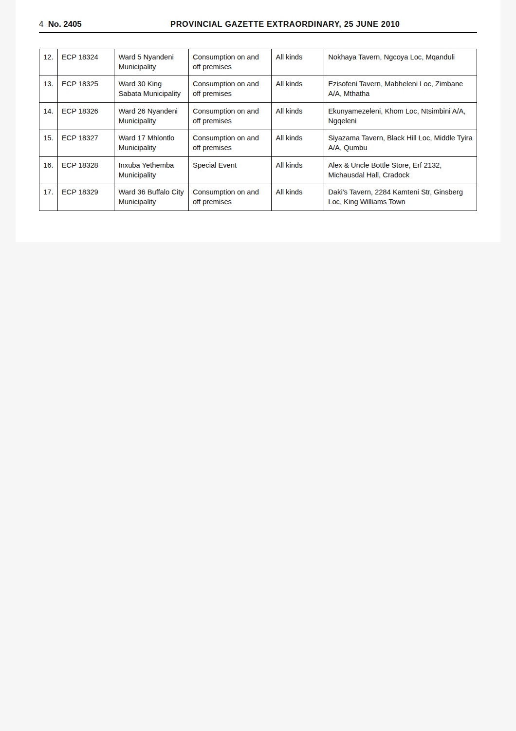4 No. 2405
Provincial Gazette Extraordinary, 25 June 2010
| 12. | ECP 18324 | Ward 5 Nyandeni Municipality | Consumption on and off premises | All kinds | Nokhaya Tavern, Ngcoya Loc, Mqanduli |
| 13. | ECP 18325 | Ward 30 King Sabata Municipality | Consumption on and off premises | All kinds | Ezisofeni Tavern, Mabheleni Loc, Zimbane A/A, Mthatha |
| 14. | ECP 18326 | Ward 26 Nyandeni Municipality | Consumption on and off premises | All kinds | Ekunyamezeleni, Khom Loc, Ntsimbini A/A, Ngqeleni |
| 15. | ECP 18327 | Ward 17 Mhlontlo Municipality | Consumption on and off premises | All kinds | Siyazama Tavern, Black Hill Loc, Middle Tyira A/A, Qumbu |
| 16. | ECP 18328 | Inxuba Yethemba Municipality | Special Event | All kinds | Alex & Uncle Bottle Store, Erf 2132, Michausdal Hall, Cradock |
| 17. | ECP 18329 | Ward 36 Buffalo City Municipality | Consumption on and off premises | All kinds | Daki's Tavern, 2284 Kamteni Str, Ginsberg Loc, King Williams Town |